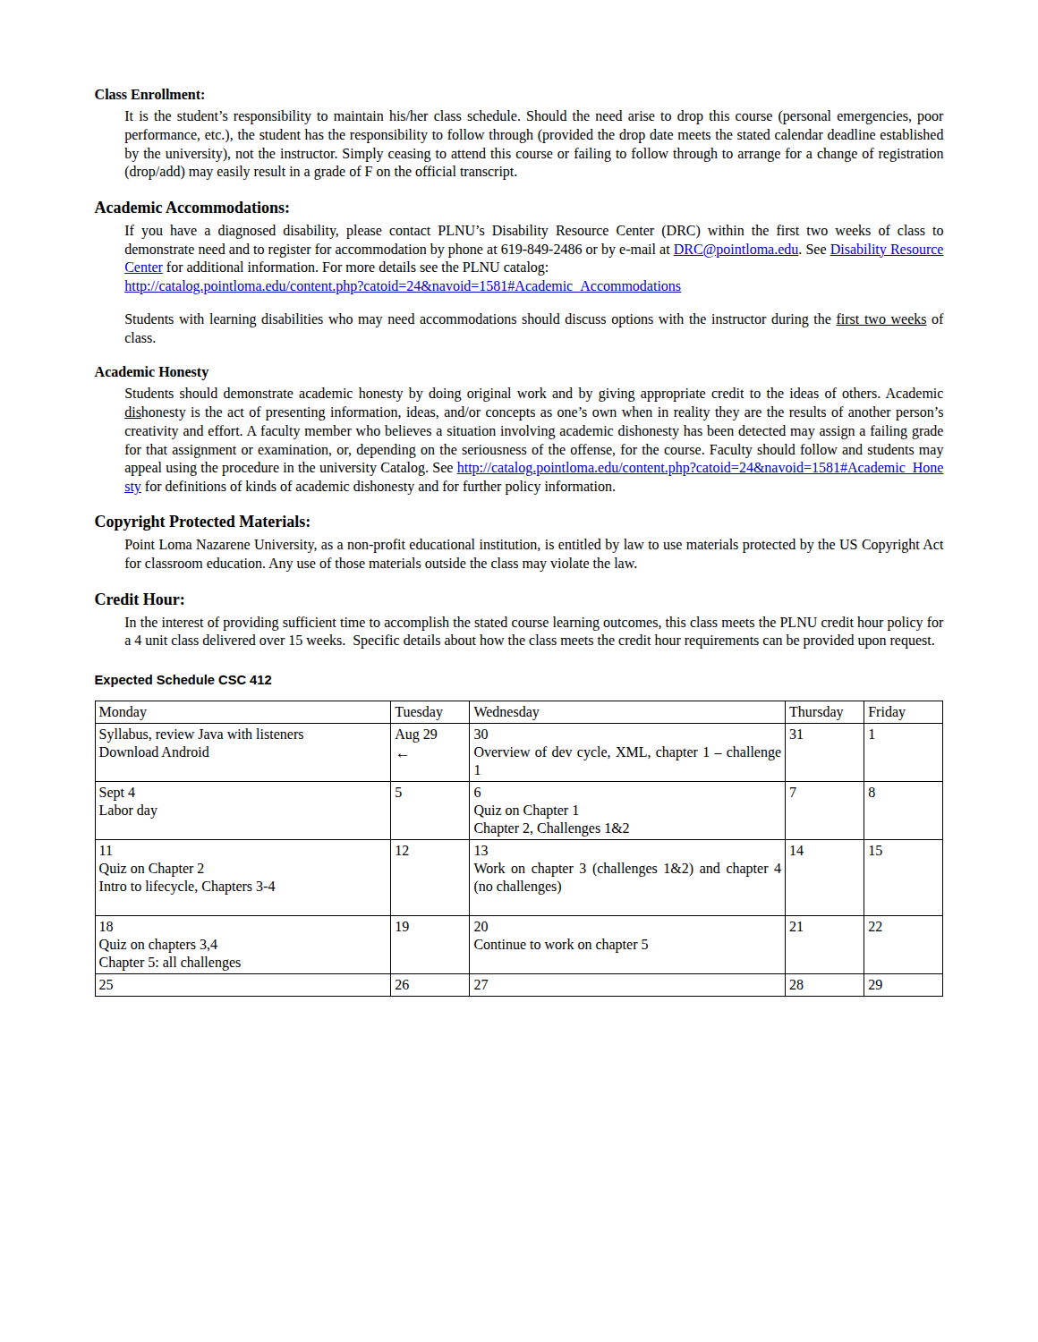Class Enrollment:
It is the student’s responsibility to maintain his/her class schedule. Should the need arise to drop this course (personal emergencies, poor performance, etc.), the student has the responsibility to follow through (provided the drop date meets the stated calendar deadline established by the university), not the instructor. Simply ceasing to attend this course or failing to follow through to arrange for a change of registration (drop/add) may easily result in a grade of F on the official transcript.
Academic Accommodations:
If you have a diagnosed disability, please contact PLNU’s Disability Resource Center (DRC) within the first two weeks of class to demonstrate need and to register for accommodation by phone at 619-849-2486 or by e-mail at DRC@pointloma.edu. See Disability Resource Center for additional information. For more details see the PLNU catalog:
http://catalog.pointloma.edu/content.php?catoid=24&navoid=1581#Academic_Accommodations
Students with learning disabilities who may need accommodations should discuss options with the instructor during the first two weeks of class.
Academic Honesty
Students should demonstrate academic honesty by doing original work and by giving appropriate credit to the ideas of others. Academic dishonesty is the act of presenting information, ideas, and/or concepts as one’s own when in reality they are the results of another person’s creativity and effort. A faculty member who believes a situation involving academic dishonesty has been detected may assign a failing grade for that assignment or examination, or, depending on the seriousness of the offense, for the course. Faculty should follow and students may appeal using the procedure in the university Catalog. See http://catalog.pointloma.edu/content.php?catoid=24&navoid=1581#Academic_Honesty for definitions of kinds of academic dishonesty and for further policy information.
Copyright Protected Materials:
Point Loma Nazarene University, as a non-profit educational institution, is entitled by law to use materials protected by the US Copyright Act for classroom education. Any use of those materials outside the class may violate the law.
Credit Hour:
In the interest of providing sufficient time to accomplish the stated course learning outcomes, this class meets the PLNU credit hour policy for a 4 unit class delivered over 15 weeks. Specific details about how the class meets the credit hour requirements can be provided upon request.
Expected Schedule CSC 412
| Monday | Tuesday | Wednesday | Thursday | Friday |
| Syllabus, review Java with listeners Download Android | Aug 29 ← | 30 Overview of dev cycle, XML, chapter 1 – challenge 1 | 31 | 1 |
| Sept 4 Labor day | 5 | 6 Quiz on Chapter 1 Chapter 2, Challenges 1&2 | 7 | 8 |
| 11 Quiz on Chapter 2 Intro to lifecycle, Chapters 3-4 | 12 | 13 Work on chapter 3 (challenges 1&2) and chapter 4 (no challenges) | 14 | 15 |
| 18 Quiz on chapters 3,4 Chapter 5: all challenges | 19 | 20 Continue to work on chapter 5 | 21 | 22 |
| 25 | 26 | 27 | 28 | 29 |